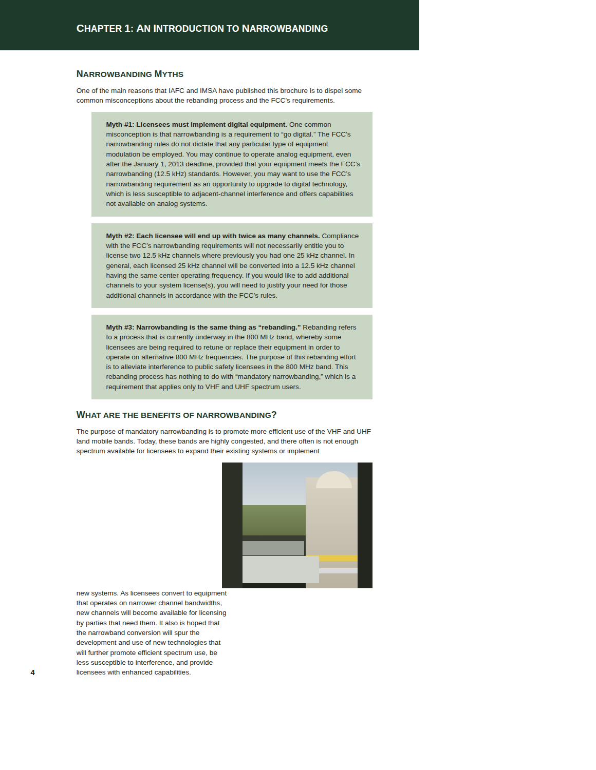CHAPTER 1: AN INTRODUCTION TO NARROWBANDING
NARROWBANDING MYTHS
One of the main reasons that IAFC and IMSA have published this brochure is to dispel some common misconceptions about the rebanding process and the FCC’s requirements.
Myth #1: Licensees must implement digital equipment. One common misconception is that narrowbanding is a requirement to “go digital.” The FCC’s narrowbanding rules do not dictate that any particular type of equipment modulation be employed. You may continue to operate analog equipment, even after the January 1, 2013 deadline, provided that your equipment meets the FCC’s narrowbanding (12.5 kHz) standards. However, you may want to use the FCC’s narrowbanding requirement as an opportunity to upgrade to digital technology, which is less susceptible to adjacent-channel interference and offers capabilities not available on analog systems.
Myth #2: Each licensee will end up with twice as many channels. Compliance with the FCC’s narrowbanding requirements will not necessarily entitle you to license two 12.5 kHz channels where previously you had one 25 kHz channel. In general, each licensed 25 kHz channel will be converted into a 12.5 kHz channel having the same center operating frequency. If you would like to add additional channels to your system license(s), you will need to justify your need for those additional channels in accordance with the FCC’s rules.
Myth #3: Narrowbanding is the same thing as “rebanding.” Rebanding refers to a process that is currently underway in the 800 MHz band, whereby some licensees are being required to retune or replace their equipment in order to operate on alternative 800 MHz frequencies. The purpose of this rebanding effort is to alleviate interference to public safety licensees in the 800 MHz band. This rebanding process has nothing to do with “mandatory narrowbanding,” which is a requirement that applies only to VHF and UHF spectrum users.
WHAT ARE THE BENEFITS OF NARROWBANDING?
The purpose of mandatory narrowbanding is to promote more efficient use of the VHF and UHF land mobile bands. Today, these bands are highly congested, and there often is not enough spectrum available for licensees to expand their existing systems or implement
new systems. As licensees convert to equipment that operates on narrower channel bandwidths, new channels will become available for licensing by parties that need them. It also is hoped that the narrowband conversion will spur the development and use of new technologies that will further promote efficient spectrum use, be less susceptible to interference, and provide licensees with enhanced capabilities.
4